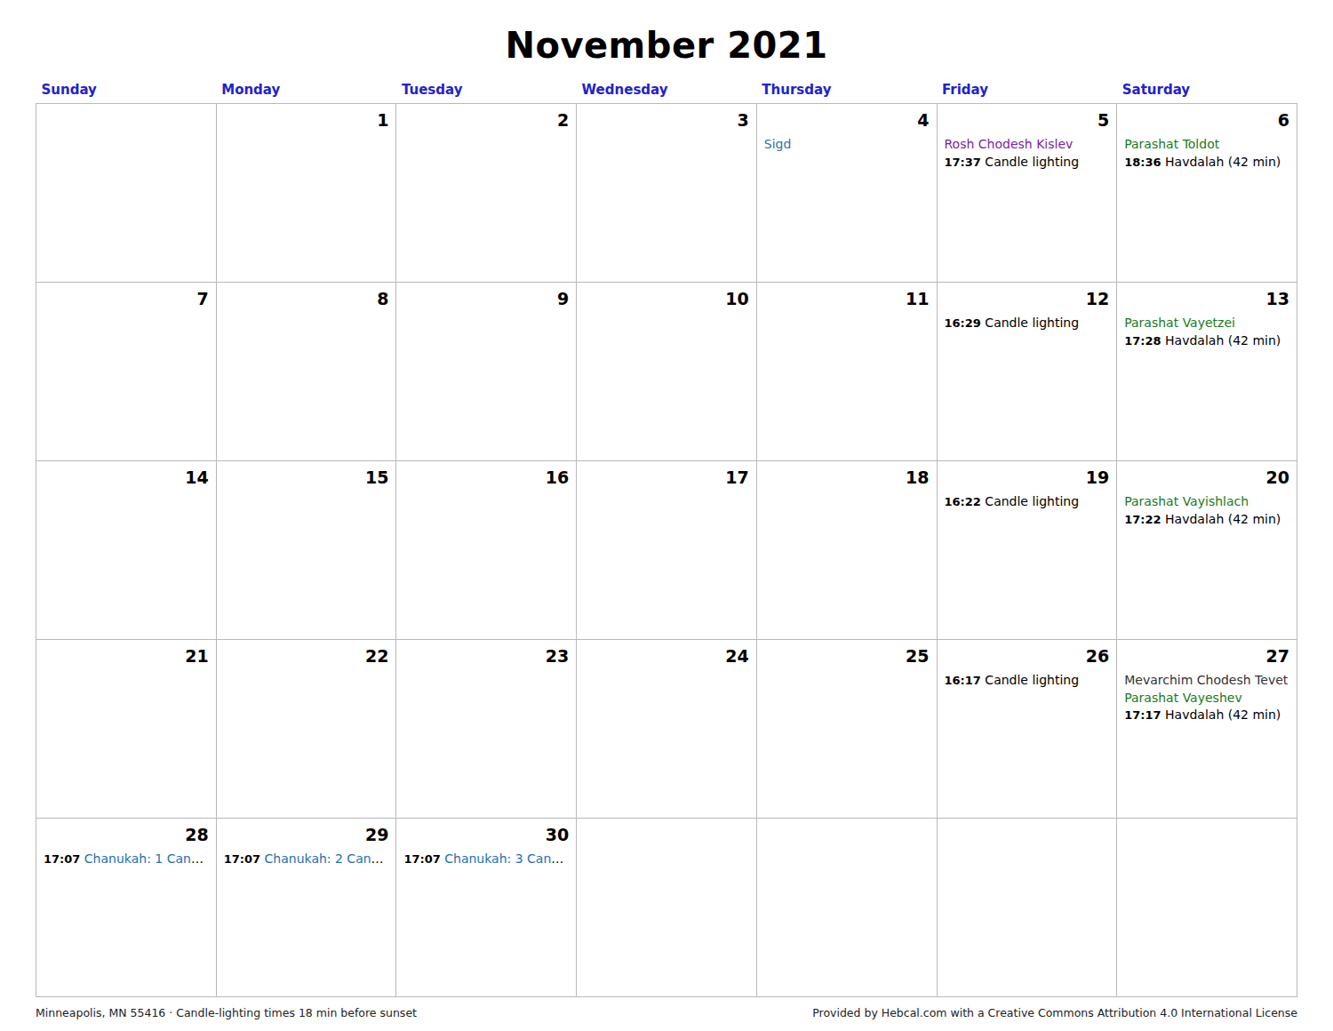November 2021
| Sunday | Monday | Tuesday | Wednesday | Thursday | Friday | Saturday |
| --- | --- | --- | --- | --- | --- | --- |
| | 1 | 2 | 3 | 4 Sigd | 5 Rosh Chodesh Kislev 17:37 Candle lighting | 6 Parashat Toldot 18:36 Havdalah (42 min) |
| 7 | 8 | 9 | 10 | 11 | 12 16:29 Candle lighting | 13 Parashat Vayetzei 17:28 Havdalah (42 min) |
| 14 | 15 | 16 | 17 | 18 | 19 16:22 Candle lighting | 20 Parashat Vayishlach 17:22 Havdalah (42 min) |
| 21 | 22 | 23 | 24 | 25 | 26 16:17 Candle lighting | 27 Mevarchim Chodesh Tevet Parashat Vayeshev 17:17 Havdalah (42 min) |
| 28 17:07 Chanukah: 1 Candle | 29 17:07 Chanukah: 2 Candles | 30 17:07 Chanukah: 3 Candles | | | | |
Minneapolis, MN 55416 · Candle-lighting times 18 min before sunset
Provided by Hebcal.com with a Creative Commons Attribution 4.0 International License